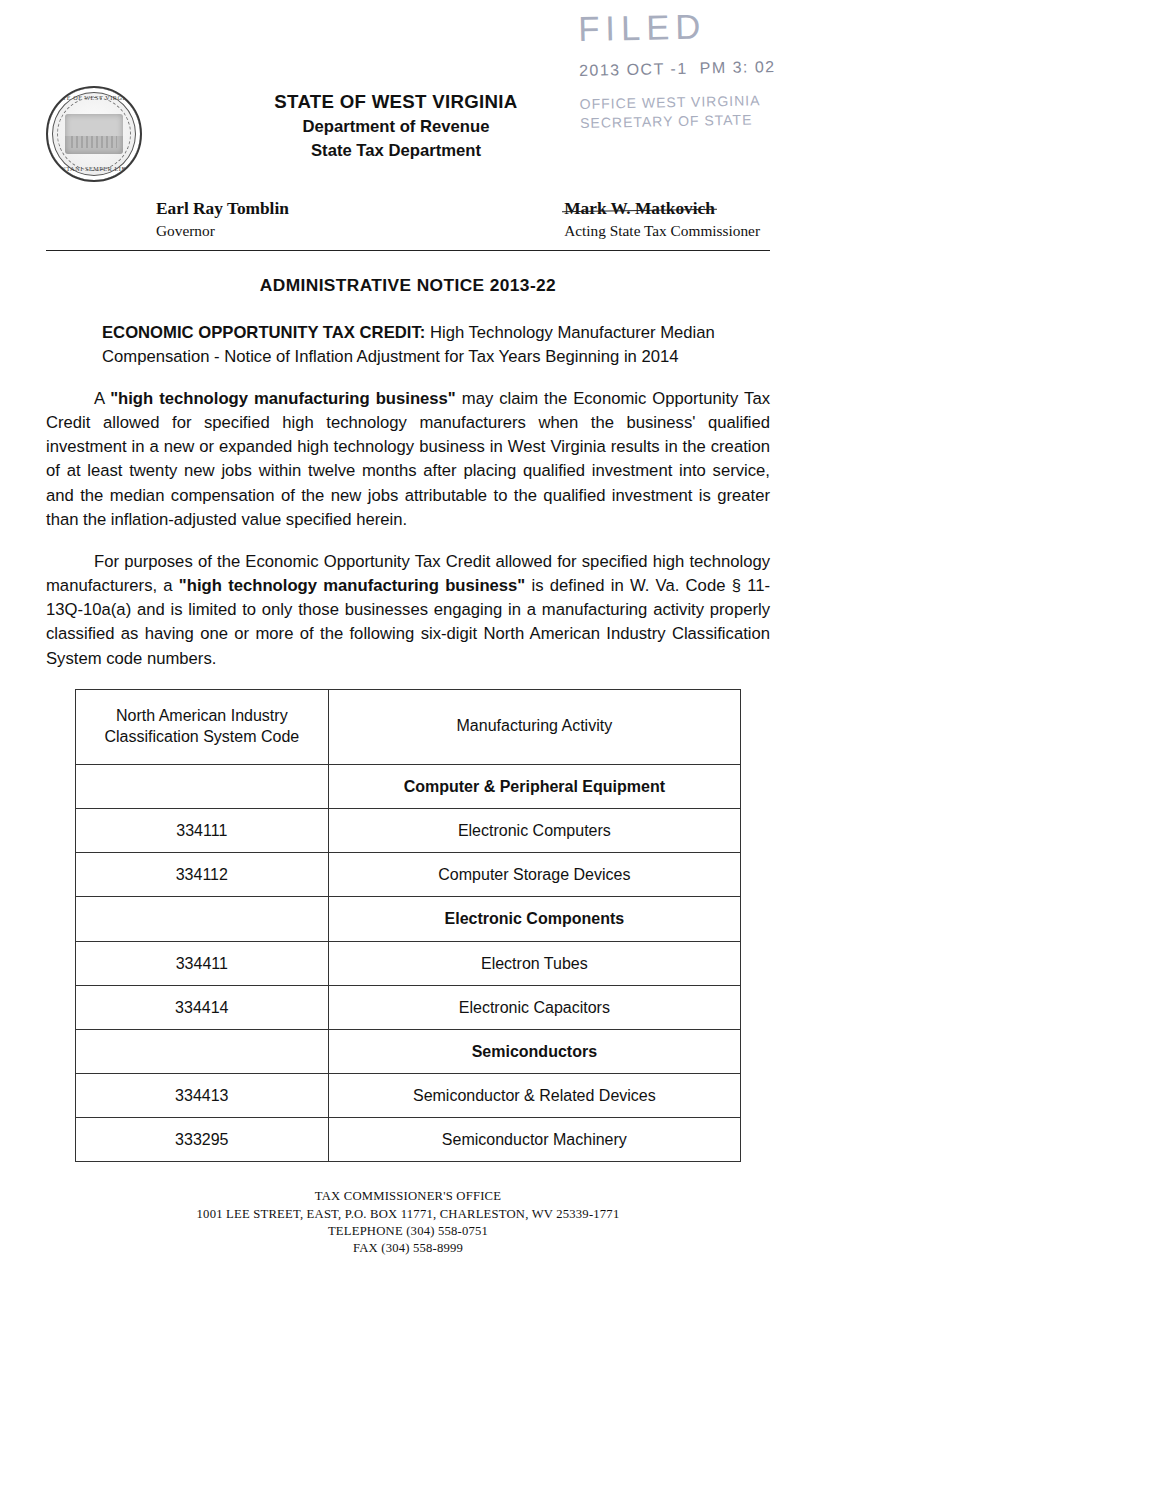FILED
2013 OCT -1 PM 3: 02
OFFICE WEST VIRGINIA
SECRETARY OF STATE
State of West Virginia
Montani Semper Liberi
STATE OF WEST VIRGINIA
Department of Revenue
State Tax Department
Earl Ray Tomblin
Governor
Mark W. Matkovich
Acting State Tax Commissioner
ADMINISTRATIVE NOTICE 2013-22
ECONOMIC OPPORTUNITY TAX CREDIT: High Technology Manufacturer Median Compensation - Notice of Inflation Adjustment for Tax Years Beginning in 2014
A "high technology manufacturing business" may claim the Economic Opportunity Tax Credit allowed for specified high technology manufacturers when the business' qualified investment in a new or expanded high technology business in West Virginia results in the creation of at least twenty new jobs within twelve months after placing qualified investment into service, and the median compensation of the new jobs attributable to the qualified investment is greater than the inflation-adjusted value specified herein.
For purposes of the Economic Opportunity Tax Credit allowed for specified high technology manufacturers, a "high technology manufacturing business" is defined in W. Va. Code § 11-13Q-10a(a) and is limited to only those businesses engaging in a manufacturing activity properly classified as having one or more of the following six-digit North American Industry Classification System code numbers.
| North American Industry Classification System Code | Manufacturing Activity |
| --- | --- |
| | Computer & Peripheral Equipment |
| 334111 | Electronic Computers |
| 334112 | Computer Storage Devices |
| | Electronic Components |
| 334411 | Electron Tubes |
| 334414 | Electronic Capacitors |
| | Semiconductors |
| 334413 | Semiconductor & Related Devices |
| 333295 | Semiconductor Machinery |
TAX COMMISSIONER'S OFFICE
1001 LEE STREET, EAST, P.O. BOX 11771, CHARLESTON, WV 25339-1771
TELEPHONE (304) 558-0751
FAX (304) 558-8999